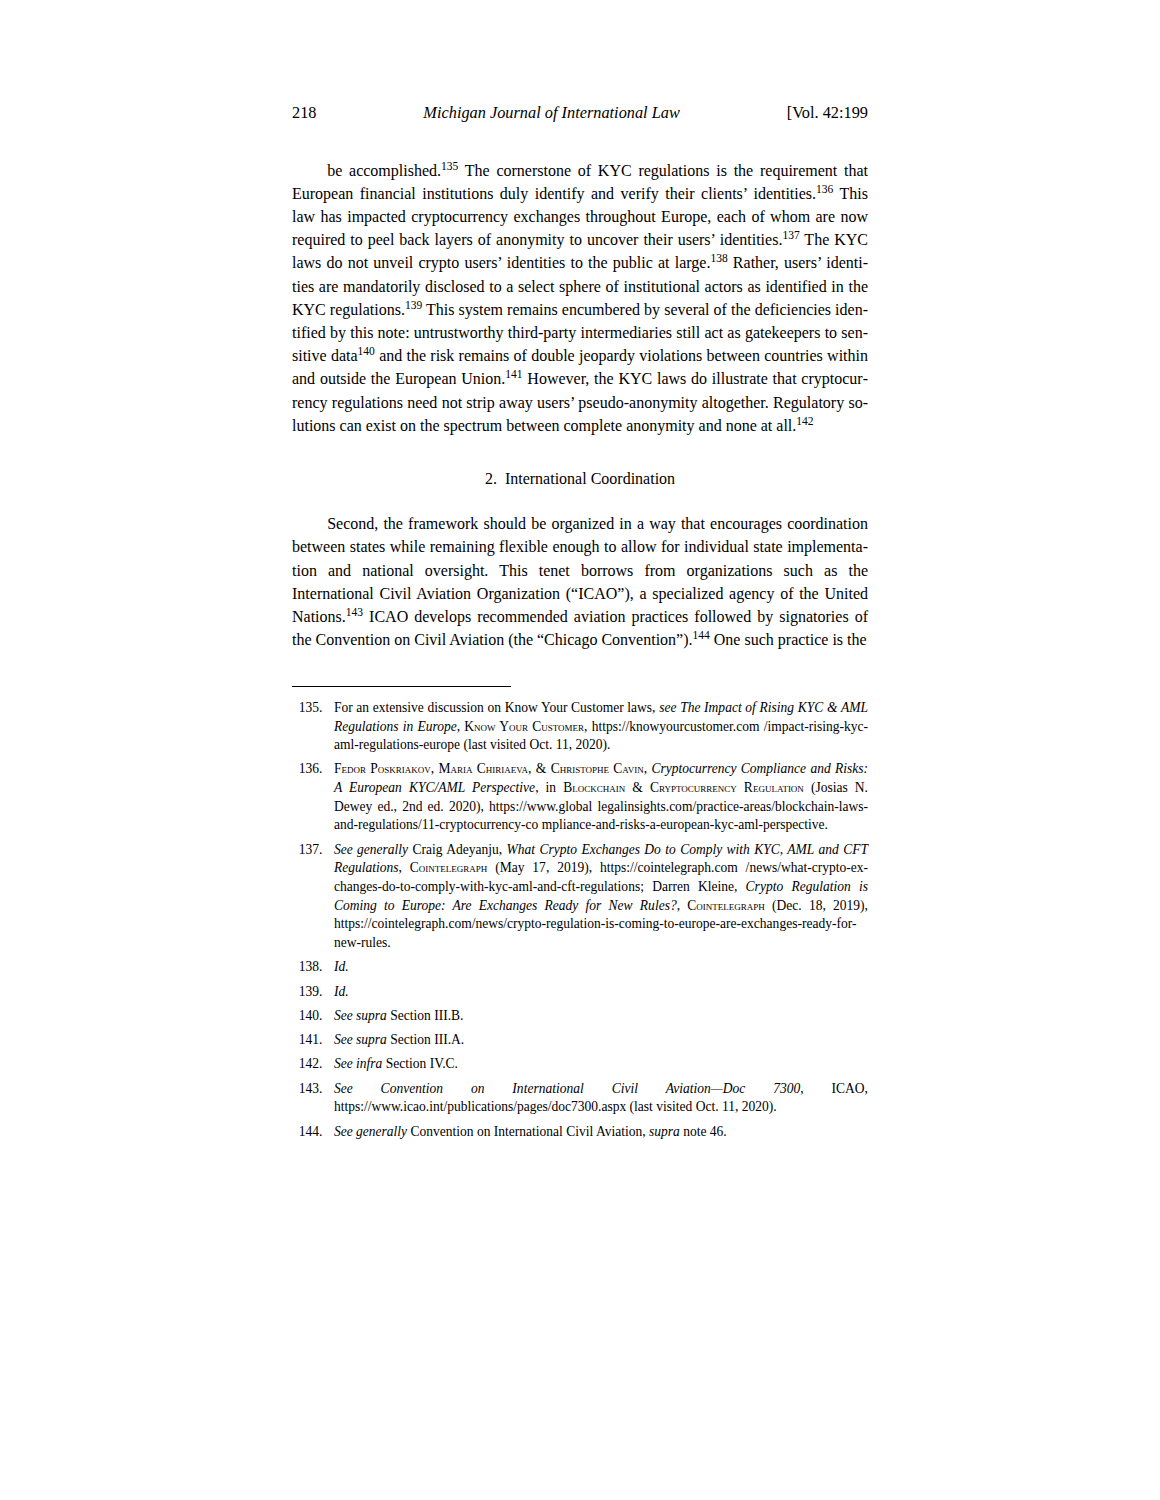218 Michigan Journal of International Law [Vol. 42:199
be accomplished.135 The cornerstone of KYC regulations is the requirement that European financial institutions duly identify and verify their clients’ identities.136 This law has impacted cryptocurrency exchanges throughout Europe, each of whom are now required to peel back layers of anonymity to uncover their users’ identities.137 The KYC laws do not unveil crypto users’ identities to the public at large.138 Rather, users’ identities are mandatorily disclosed to a select sphere of institutional actors as identified in the KYC regulations.139 This system remains encumbered by several of the deficiencies identified by this note: untrustworthy third-party intermediaries still act as gatekeepers to sensitive data140 and the risk remains of double jeopardy violations between countries within and outside the European Union.141 However, the KYC laws do illustrate that cryptocurrency regulations need not strip away users’ pseudo-anonymity altogether. Regulatory solutions can exist on the spectrum between complete anonymity and none at all.142
2. International Coordination
Second, the framework should be organized in a way that encourages coordination between states while remaining flexible enough to allow for individual state implementation and national oversight. This tenet borrows from organizations such as the International Civil Aviation Organization (“ICAO”), a specialized agency of the United Nations.143 ICAO develops recommended aviation practices followed by signatories of the Convention on Civil Aviation (the “Chicago Convention”).144 One such practice is the
135.
For an extensive discussion on Know Your Customer laws, see The Impact of Rising KYC & AML Regulations in Europe, Know Your Customer, https://knowyourcustomer.com /impact-rising-kyc-aml-regulations-europe (last visited Oct. 11, 2020).
136.
Fedor Poskriakov, Maria Chiriaeva, & Christophe Cavin, Cryptocurrency Compliance and Risks: A European KYC/AML Perspective, in Blockchain & Cryptocurrency Regulation (Josias N. Dewey ed., 2nd ed. 2020), https://www.global legalinsights.com/practice-areas/blockchain-laws-and-regulations/11-cryptocurrency-co mpliance-and-risks-a-european-kyc-aml-perspective.
137.
See generally Craig Adeyanju, What Crypto Exchanges Do to Comply with KYC, AML and CFT Regulations, Cointelegraph (May 17, 2019), https://cointelegraph.com /news/what-crypto-exchanges-do-to-comply-with-kyc-aml-and-cft-regulations; Darren Kleine, Crypto Regulation is Coming to Europe: Are Exchanges Ready for New Rules?, Cointelegraph (Dec. 18, 2019), https://cointelegraph.com/news/crypto-regulation-is-coming-to-europe-are-exchanges-ready-for-new-rules.
138.
Id.
139.
Id.
140.
See supra Section III.B.
141.
See supra Section III.A.
142.
See infra Section IV.C.
143.
See Convention on International Civil Aviation—Doc 7300, ICAO, https://www.icao.int/publications/pages/doc7300.aspx (last visited Oct. 11, 2020).
144.
See generally Convention on International Civil Aviation, supra note 46.